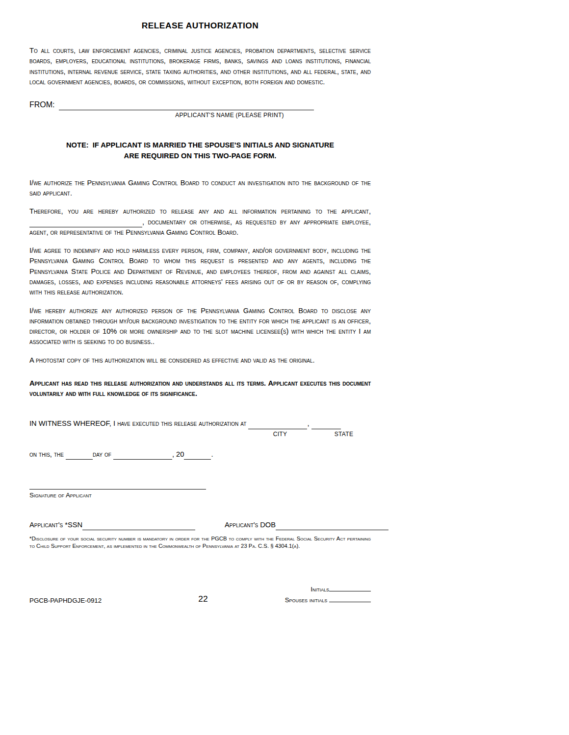RELEASE AUTHORIZATION
To all courts, law enforcement agencies, criminal justice agencies, probation departments, selective service boards, employers, educational institutions, brokerage firms, banks, savings and loans institutions, financial institutions, internal revenue service, state taxing authorities, and other institutions, and all federal, state, and local government agencies, boards, or commissions, without exception, both foreign and domestic.
FROM:
APPLICANT'S NAME (PLEASE PRINT)
NOTE: IF APPLICANT IS MARRIED THE SPOUSE'S INITIALS AND SIGNATURE
ARE REQUIRED ON THIS TWO-PAGE FORM.
I/we authorize the Pennsylvania Gaming Control Board to conduct an investigation into the background of the said applicant.
Therefore, you are hereby authorized to release any and all information pertaining to the applicant, , documentary or otherwise, as requested by any appropriate employee, agent, or representative of the Pennsylvania Gaming Control Board.
I/we agree to indemnify and hold harmless every person, firm, company, and/or government body, including the Pennsylvania Gaming Control Board to whom this request is presented and any agents, including the Pennsylvania State Police and Department of Revenue, and employees thereof, from and against all claims, damages, losses, and expenses including reasonable attorneys' fees arising out of or by reason of, complying with this release authorization.
I/we hereby authorize any authorized person of the Pennsylvania Gaming Control Board to disclose any information obtained through my/our background investigation to the entity for which the applicant is an officer, director, or holder of 10% or more ownership and to the slot machine licensee(s) with which the entity I am associated with is seeking to do business..
A photostat copy of this authorization will be considered as effective and valid as the original.
Applicant has read this release authorization and understands all its terms. Applicant executes this document voluntarily and with full knowledge of its significance.
IN WITNESS WHEREOF, I have executed this release authorization at ,
CITY STATE
on this, the day of , 20 .
Signature of Applicant
Applicant's *SSN
Applicant's DOB
*Disclosure of your social security number is mandatory in order for the PGCB to comply with the Federal Social Security Act pertaining to Child Support Enforcement, as implemented in the Commonwealth of Pennsylvania at 23 Pa. C.S. § 4304.1(a).
PGCB-PAPHDGJE-0912
22
Initials
Spouses initials